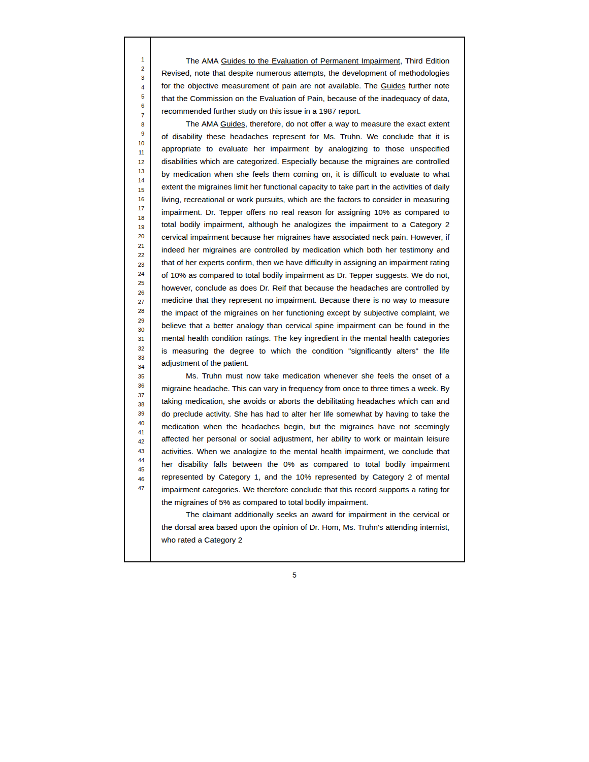1
2
3
4
5
6
7
8
9
10
11
12
13
14
15
16
17
18
19
20
21
22
23
24
25
26
27
28
29
30
31
32
33
34
35
36
37
38
39
40
41
42
43
44
45
46
47
The AMA Guides to the Evaluation of Permanent Impairment, Third Edition Revised, note that despite numerous attempts, the development of methodologies for the objective measurement of pain are not available. The Guides further note that the Commission on the Evaluation of Pain, because of the inadequacy of data, recommended further study on this issue in a 1987 report.
The AMA Guides, therefore, do not offer a way to measure the exact extent of disability these headaches represent for Ms. Truhn. We conclude that it is appropriate to evaluate her impairment by analogizing to those unspecified disabilities which are categorized. Especially because the migraines are controlled by medication when she feels them coming on, it is difficult to evaluate to what extent the migraines limit her functional capacity to take part in the activities of daily living, recreational or work pursuits, which are the factors to consider in measuring impairment. Dr. Tepper offers no real reason for assigning 10% as compared to total bodily impairment, although he analogizes the impairment to a Category 2 cervical impairment because her migraines have associated neck pain. However, if indeed her migraines are controlled by medication which both her testimony and that of her experts confirm, then we have difficulty in assigning an impairment rating of 10% as compared to total bodily impairment as Dr. Tepper suggests. We do not, however, conclude as does Dr. Reif that because the headaches are controlled by medicine that they represent no impairment. Because there is no way to measure the impact of the migraines on her functioning except by subjective complaint, we believe that a better analogy than cervical spine impairment can be found in the mental health condition ratings. The key ingredient in the mental health categories is measuring the degree to which the condition "significantly alters" the life adjustment of the patient.
Ms. Truhn must now take medication whenever she feels the onset of a migraine headache. This can vary in frequency from once to three times a week. By taking medication, she avoids or aborts the debilitating headaches which can and do preclude activity. She has had to alter her life somewhat by having to take the medication when the headaches begin, but the migraines have not seemingly affected her personal or social adjustment, her ability to work or maintain leisure activities. When we analogize to the mental health impairment, we conclude that her disability falls between the 0% as compared to total bodily impairment represented by Category 1, and the 10% represented by Category 2 of mental impairment categories. We therefore conclude that this record supports a rating for the migraines of 5% as compared to total bodily impairment.
The claimant additionally seeks an award for impairment in the cervical or the dorsal area based upon the opinion of Dr. Hom, Ms. Truhn's attending internist, who rated a Category 2
5